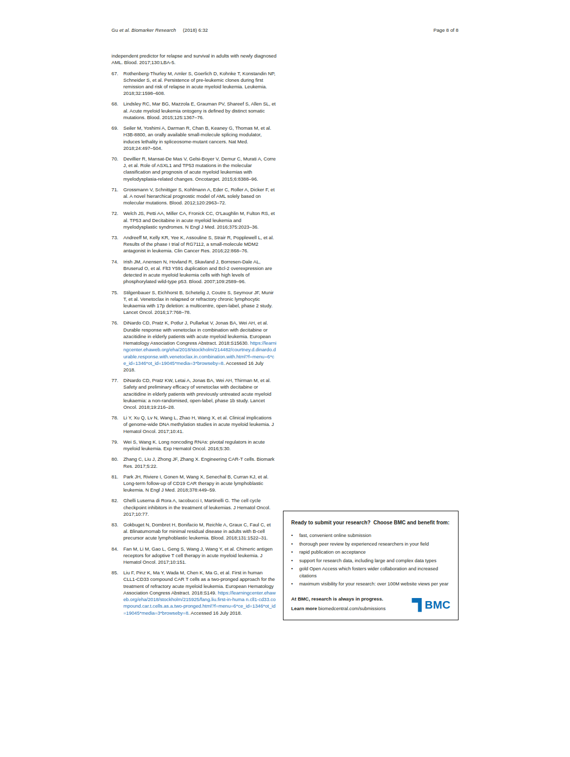Gu et al. Biomarker Research (2018) 6:32
Page 8 of 8
independent predictor for relapse and survival in adults with newly diagnosed AML. Blood. 2017;130:LBA-5.
67. Rothenberg-Thurley M, Amler S, Goerlich D, Kohnke T, Konstandin NP, Schneider S, et al. Persistence of pre-leukemic clones during first remission and risk of relapse in acute myeloid leukemia. Leukemia. 2018;32:1598–608.
68. Lindsley RC, Mar BG, Mazzola E, Grauman PV, Shareef S, Allen SL, et al. Acute myeloid leukemia ontogeny is defined by distinct somatic mutations. Blood. 2015;125:1367–76.
69. Seiler M, Yoshimi A, Darman R, Chan B, Keaney G, Thomas M, et al. H3B-8800, an orally available small-molecule splicing modulator, induces lethality in spliceosome-mutant cancers. Nat Med. 2018;24:497–504.
70. Devillier R, Mansat-De Mas V, Gelsi-Boyer V, Demur C, Murati A, Corre J, et al. Role of ASXL1 and TP53 mutations in the molecular classification and prognosis of acute myeloid leukemias with myelodysplasia-related changes. Oncotarget. 2015;6:8388–96.
71. Grossmann V, Schnittger S, Kohlmann A, Eder C, Roller A, Dicker F, et al. A novel hierarchical prognostic model of AML solely based on molecular mutations. Blood. 2012;120:2963–72.
72. Welch JS, Petti AA, Miller CA, Fronick CC, O'Laughlin M, Fulton RS, et al. TP53 and Decitabine in acute myeloid leukemia and myelodysplastic syndromes. N Engl J Med. 2016;375:2023–36.
73. Andreeff M, Kelly KR, Yee K, Assouline S, Strair R, Popplewell L, et al. Results of the phase I trial of RG7112, a small-molecule MDM2 antagonist in leukemia. Clin Cancer Res. 2016;22:868–76.
74. Irish JM, Anensen N, Hovland R, Skavland J, Borresen-Dale AL, Bruserud O, et al. Flt3 Y591 duplication and Bcl-2 overexpression are detected in acute myeloid leukemia cells with high levels of phosphorylated wild-type p53. Blood. 2007;109:2589–96.
75. Stilgenbauer S, Eichhorst B, Schetelig J, Coutre S, Seymour JF, Munir T, et al. Venetoclax in relapsed or refractory chronic lymphocytic leukaemia with 17p deletion: a multicentre, open-label, phase 2 study. Lancet Oncol. 2016;17:768–78.
76. DiNardo CD, Pratz K, Potlur J, Pullarkat V, Jonas BA, Wei AH, et al. Durable response with venetoclax in combination with decitabine or azacitidine in elderly patients with acute myeloid leukemia. European Hematology Association Congress Abstract. 2018:S15630. https://learningcenter.ehaweb.org/eha/2018/stockholm/214482/courtney.d.dinardo.durable.response.with.venetoclax.in.combination.with.html?f=menu=6*ce_id=1346*ot_id=19045*media=3*browseby=8. Accessed 16 July 2018.
77. DiNardo CD, Pratz KW, Letai A, Jonas BA, Wei AH, Thirman M, et al. Safety and preliminary efficacy of venetoclax with decitabine or azacitidine in elderly patients with previously untreated acute myeloid leukaemia: a non-randomised, open-label, phase 1b study. Lancet Oncol. 2018;19:216–28.
78. Li Y, Xu Q, Lv N, Wang L, Zhao H, Wang X, et al. Clinical implications of genome-wide DNA methylation studies in acute myeloid leukemia. J Hematol Oncol. 2017;10:41.
79. Wei S, Wang K. Long noncoding RNAs: pivotal regulators in acute myeloid leukemia. Exp Hematol Oncol. 2016;5:30.
80. Zhang C, Liu J, Zhong JF, Zhang X. Engineering CAR-T cells. Biomark Res. 2017;5:22.
81. Park JH, Riviere I, Gonen M, Wang X, Senechal B, Curran KJ, et al. Long-term follow-up of CD19 CAR therapy in acute lymphoblastic leukemia. N Engl J Med. 2018;378:449–59.
82. Ghelli Luserna di Rora A, Iacobucci I, Martinelli G. The cell cycle checkpoint inhibitors in the treatment of leukemias. J Hematol Oncol. 2017;10:77.
83. Gokbuget N, Dombret H, Bonifacio M, Reichle A, Graux C, Faul C, et al. Blinatumomab for minimal residual disease in adults with B-cell precursor acute lymphoblastic leukemia. Blood. 2018;131:1522–31.
84. Fan M, Li M, Gao L, Geng S, Wang J, Wang Y, et al. Chimeric antigen receptors for adoptive T cell therapy in acute myeloid leukemia. J Hematol Oncol. 2017;10:151.
85. Liu F, Pinz K, Ma Y, Wada M, Chen K, Ma G, et al. First in human CLL1-CD33 compound CAR T cells as a two-pronged approach for the treatment of refractory acute myeloid leukemia. European Hematology Association Congress Abstract. 2018:S149. https://learningcenter.ehaweb.org/eha/2018/stockholm/215925/fang.liu.first-in-huma n.cll1-cd33.compound.car.t.cells.as.a.two-pronged.html?f=menu=6*ce_id=1346*ot_id=19045*media=3*browseby=8. Accessed 16 July 2018.
Ready to submit your research? Choose BMC and benefit from:
fast, convenient online submission
thorough peer review by experienced researchers in your field
rapid publication on acceptance
support for research data, including large and complex data types
gold Open Access which fosters wider collaboration and increased citations
maximum visibility for your research: over 100M website views per year
At BMC, research is always in progress.
Learn more biomedcentral.com/submissions
BMC